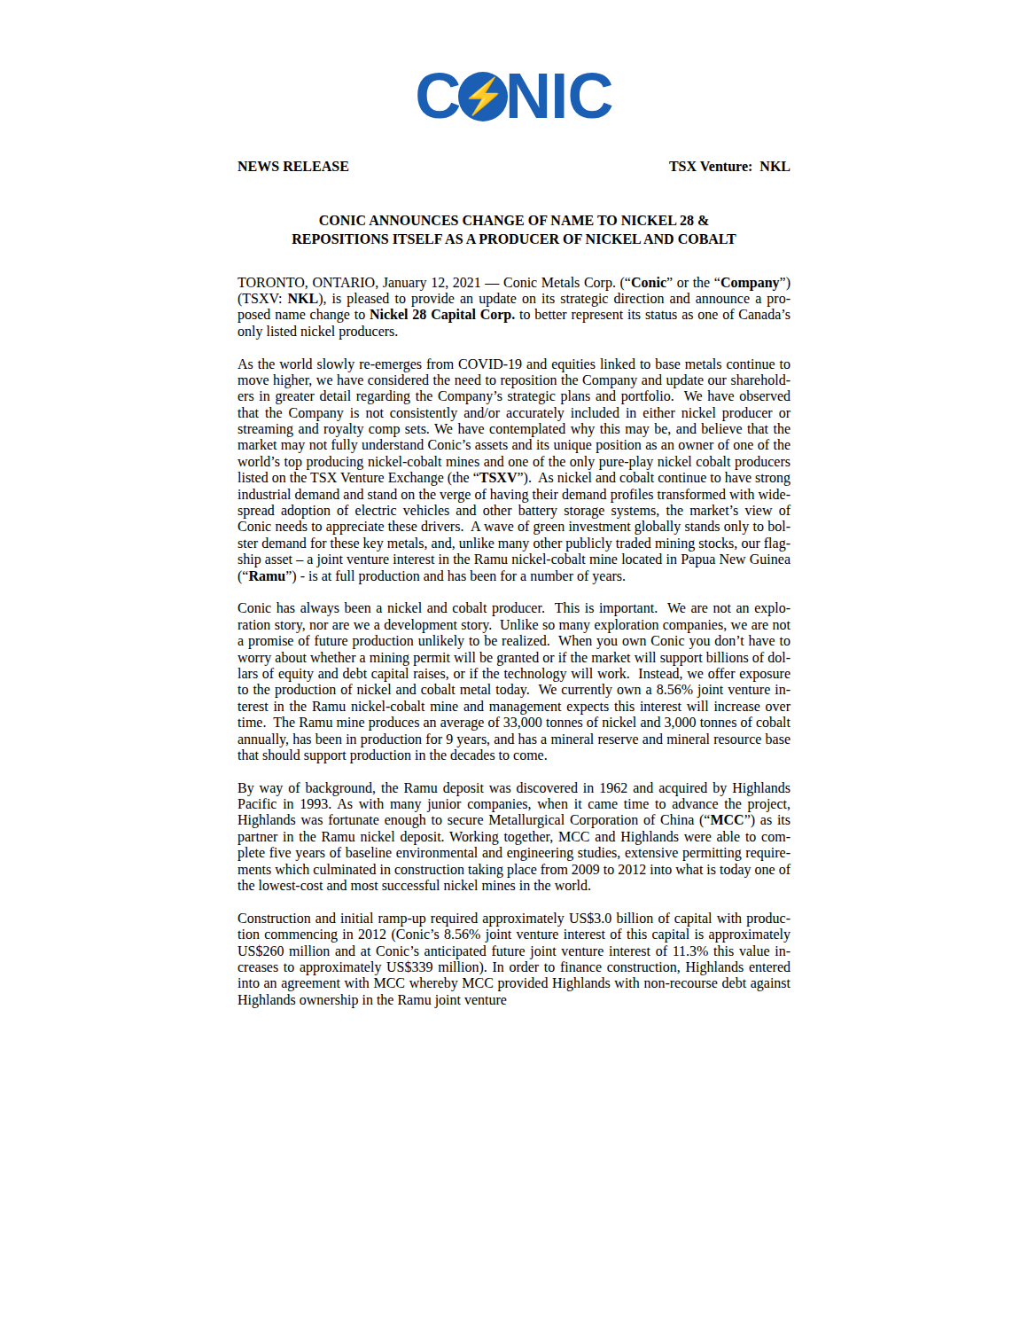C NIC
NEWS RELEASE
TSX Venture: NKL
Conic Announces Change of Name to Nickel 28 &
Repositions Itself as a Producer of Nickel and Cobalt
TORONTO, ONTARIO, January 12, 2021 — Conic Metals Corp. (“Conic” or the “Company”) (TSXV: NKL), is pleased to provide an update on its strategic direction and announce a proposed name change to Nickel 28 Capital Corp. to better represent its status as one of Canada’s only listed nickel producers.
As the world slowly re-emerges from COVID-19 and equities linked to base metals continue to move higher, we have considered the need to reposition the Company and update our shareholders in greater detail regarding the Company’s strategic plans and portfolio. We have observed that the Company is not consistently and/or accurately included in either nickel producer or streaming and royalty comp sets. We have contemplated why this may be, and believe that the market may not fully understand Conic’s assets and its unique position as an owner of one of the world’s top producing nickel-cobalt mines and one of the only pure-play nickel cobalt producers listed on the TSX Venture Exchange (the “TSXV”). As nickel and cobalt continue to have strong industrial demand and stand on the verge of having their demand profiles transformed with widespread adoption of electric vehicles and other battery storage systems, the market’s view of Conic needs to appreciate these drivers. A wave of green investment globally stands only to bolster demand for these key metals, and, unlike many other publicly traded mining stocks, our flagship asset – a joint venture interest in the Ramu nickel-cobalt mine located in Papua New Guinea (“Ramu”) - is at full production and has been for a number of years.
Conic has always been a nickel and cobalt producer. This is important. We are not an exploration story, nor are we a development story. Unlike so many exploration companies, we are not a promise of future production unlikely to be realized. When you own Conic you don’t have to worry about whether a mining permit will be granted or if the market will support billions of dollars of equity and debt capital raises, or if the technology will work. Instead, we offer exposure to the production of nickel and cobalt metal today. We currently own a 8.56% joint venture interest in the Ramu nickel-cobalt mine and management expects this interest will increase over time. The Ramu mine produces an average of 33,000 tonnes of nickel and 3,000 tonnes of cobalt annually, has been in production for 9 years, and has a mineral reserve and mineral resource base that should support production in the decades to come.
By way of background, the Ramu deposit was discovered in 1962 and acquired by Highlands Pacific in 1993. As with many junior companies, when it came time to advance the project, Highlands was fortunate enough to secure Metallurgical Corporation of China (“MCC”) as its partner in the Ramu nickel deposit. Working together, MCC and Highlands were able to complete five years of baseline environmental and engineering studies, extensive permitting requirements which culminated in construction taking place from 2009 to 2012 into what is today one of the lowest-cost and most successful nickel mines in the world.
Construction and initial ramp-up required approximately US$3.0 billion of capital with production commencing in 2012 (Conic’s 8.56% joint venture interest of this capital is approximately US$260 million and at Conic’s anticipated future joint venture interest of 11.3% this value increases to approximately US$339 million). In order to finance construction, Highlands entered into an agreement with MCC whereby MCC provided Highlands with non-recourse debt against Highlands ownership in the Ramu joint venture